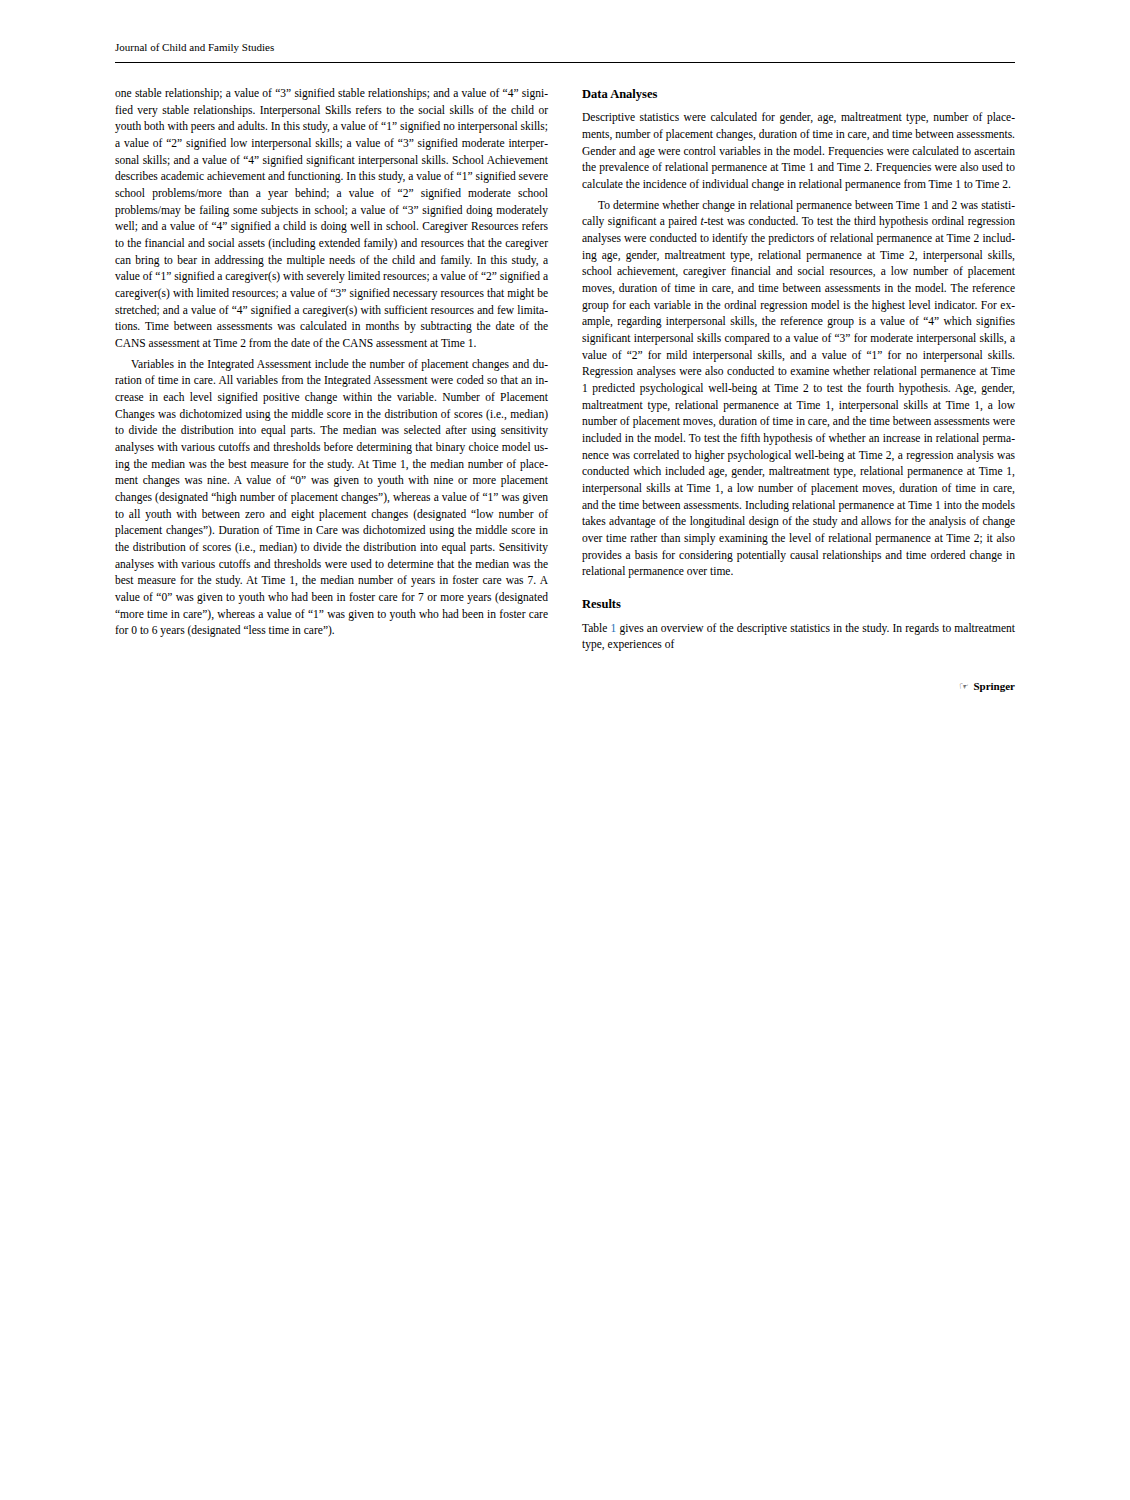Journal of Child and Family Studies
one stable relationship; a value of “3” signified stable relationships; and a value of “4” signified very stable relationships. Interpersonal Skills refers to the social skills of the child or youth both with peers and adults. In this study, a value of “1” signified no interpersonal skills; a value of “2” signified low interpersonal skills; a value of “3” signified moderate interpersonal skills; and a value of “4” signified significant interpersonal skills. School Achievement describes academic achievement and functioning. In this study, a value of “1” signified severe school problems/more than a year behind; a value of “2” signified moderate school problems/may be failing some subjects in school; a value of “3” signified doing moderately well; and a value of “4” signified a child is doing well in school. Caregiver Resources refers to the financial and social assets (including extended family) and resources that the caregiver can bring to bear in addressing the multiple needs of the child and family. In this study, a value of “1” signified a caregiver(s) with severely limited resources; a value of “2” signified a caregiver(s) with limited resources; a value of “3” signified necessary resources that might be stretched; and a value of “4” signified a caregiver(s) with sufficient resources and few limitations. Time between assessments was calculated in months by subtracting the date of the CANS assessment at Time 2 from the date of the CANS assessment at Time 1.
Variables in the Integrated Assessment include the number of placement changes and duration of time in care. All variables from the Integrated Assessment were coded so that an increase in each level signified positive change within the variable. Number of Placement Changes was dichotomized using the middle score in the distribution of scores (i.e., median) to divide the distribution into equal parts. The median was selected after using sensitivity analyses with various cutoffs and thresholds before determining that binary choice model using the median was the best measure for the study. At Time 1, the median number of placement changes was nine. A value of “0” was given to youth with nine or more placement changes (designated “high number of placement changes”), whereas a value of “1” was given to all youth with between zero and eight placement changes (designated “low number of placement changes”). Duration of Time in Care was dichotomized using the middle score in the distribution of scores (i.e., median) to divide the distribution into equal parts. Sensitivity analyses with various cutoffs and thresholds were used to determine that the median was the best measure for the study. At Time 1, the median number of years in foster care was 7. A value of “0” was given to youth who had been in foster care for 7 or more years (designated “more time in care”), whereas a value of “1” was given to youth who had been in foster care for 0 to 6 years (designated “less time in care”).
Data Analyses
Descriptive statistics were calculated for gender, age, maltreatment type, number of placements, number of placement changes, duration of time in care, and time between assessments. Gender and age were control variables in the model. Frequencies were calculated to ascertain the prevalence of relational permanence at Time 1 and Time 2. Frequencies were also used to calculate the incidence of individual change in relational permanence from Time 1 to Time 2.
To determine whether change in relational permanence between Time 1 and 2 was statistically significant a paired t-test was conducted. To test the third hypothesis ordinal regression analyses were conducted to identify the predictors of relational permanence at Time 2 including age, gender, maltreatment type, relational permanence at Time 2, interpersonal skills, school achievement, caregiver financial and social resources, a low number of placement moves, duration of time in care, and time between assessments in the model. The reference group for each variable in the ordinal regression model is the highest level indicator. For example, regarding interpersonal skills, the reference group is a value of “4” which signifies significant interpersonal skills compared to a value of “3” for moderate interpersonal skills, a value of “2” for mild interpersonal skills, and a value of “1” for no interpersonal skills. Regression analyses were also conducted to examine whether relational permanence at Time 1 predicted psychological well-being at Time 2 to test the fourth hypothesis. Age, gender, maltreatment type, relational permanence at Time 1, interpersonal skills at Time 1, a low number of placement moves, duration of time in care, and the time between assessments were included in the model. To test the fifth hypothesis of whether an increase in relational permanence was correlated to higher psychological well-being at Time 2, a regression analysis was conducted which included age, gender, maltreatment type, relational permanence at Time 1, interpersonal skills at Time 1, a low number of placement moves, duration of time in care, and the time between assessments. Including relational permanence at Time 1 into the models takes advantage of the longitudinal design of the study and allows for the analysis of change over time rather than simply examining the level of relational permanence at Time 2; it also provides a basis for considering potentially causal relationships and time ordered change in relational permanence over time.
Results
Table 1 gives an overview of the descriptive statistics in the study. In regards to maltreatment type, experiences of
☞Springer